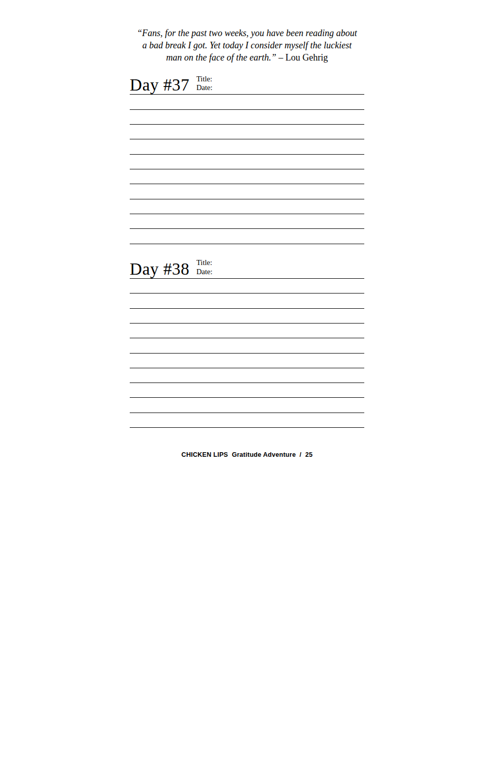“Fans, for the past two weeks, you have been reading about a bad break I got. Yet today I consider myself the luckiest man on the face of the earth.” – Lou Gehrig
Day #37
Title:
Date:
Day #38
Title:
Date:
CHICKEN LIPS Gratitude Adventure / 25